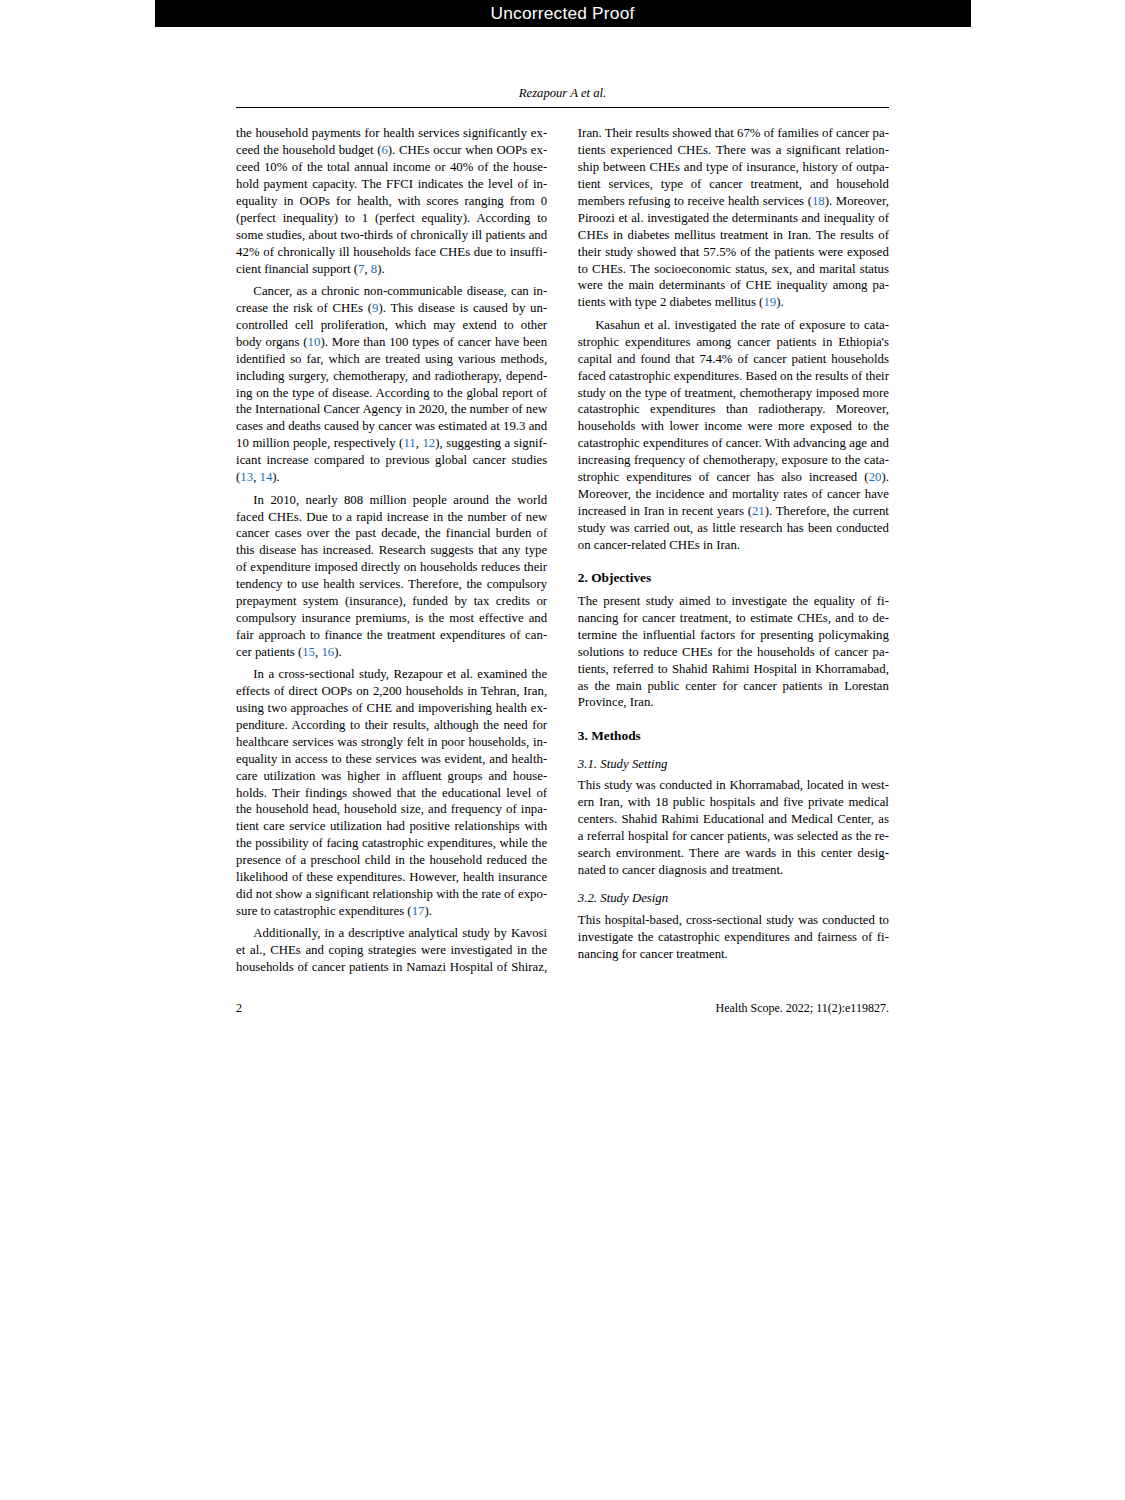Uncorrected Proof
Rezapour A et al.
the household payments for health services significantly exceed the household budget (6). CHEs occur when OOPs exceed 10% of the total annual income or 40% of the household payment capacity. The FFCI indicates the level of inequality in OOPs for health, with scores ranging from 0 (perfect inequality) to 1 (perfect equality). According to some studies, about two-thirds of chronically ill patients and 42% of chronically ill households face CHEs due to insufficient financial support (7, 8).
Cancer, as a chronic non-communicable disease, can increase the risk of CHEs (9). This disease is caused by uncontrolled cell proliferation, which may extend to other body organs (10). More than 100 types of cancer have been identified so far, which are treated using various methods, including surgery, chemotherapy, and radiotherapy, depending on the type of disease. According to the global report of the International Cancer Agency in 2020, the number of new cases and deaths caused by cancer was estimated at 19.3 and 10 million people, respectively (11, 12), suggesting a significant increase compared to previous global cancer studies (13, 14).
In 2010, nearly 808 million people around the world faced CHEs. Due to a rapid increase in the number of new cancer cases over the past decade, the financial burden of this disease has increased. Research suggests that any type of expenditure imposed directly on households reduces their tendency to use health services. Therefore, the compulsory prepayment system (insurance), funded by tax credits or compulsory insurance premiums, is the most effective and fair approach to finance the treatment expenditures of cancer patients (15, 16).
In a cross-sectional study, Rezapour et al. examined the effects of direct OOPs on 2,200 households in Tehran, Iran, using two approaches of CHE and impoverishing health expenditure. According to their results, although the need for healthcare services was strongly felt in poor households, inequality in access to these services was evident, and healthcare utilization was higher in affluent groups and households. Their findings showed that the educational level of the household head, household size, and frequency of inpatient care service utilization had positive relationships with the possibility of facing catastrophic expenditures, while the presence of a preschool child in the household reduced the likelihood of these expenditures. However, health insurance did not show a significant relationship with the rate of exposure to catastrophic expenditures (17).
Additionally, in a descriptive analytical study by Kavosi et al., CHEs and coping strategies were investigated in the households of cancer patients in Namazi Hospital of Shiraz, Iran. Their results showed that 67% of families of cancer patients experienced CHEs. There was a significant relationship between CHEs and type of insurance, history of outpatient services, type of cancer treatment, and household members refusing to receive health services (18). Moreover, Piroozi et al. investigated the determinants and inequality of CHEs in diabetes mellitus treatment in Iran. The results of their study showed that 57.5% of the patients were exposed to CHEs. The socioeconomic status, sex, and marital status were the main determinants of CHE inequality among patients with type 2 diabetes mellitus (19).
Kasahun et al. investigated the rate of exposure to catastrophic expenditures among cancer patients in Ethiopia's capital and found that 74.4% of cancer patient households faced catastrophic expenditures. Based on the results of their study on the type of treatment, chemotherapy imposed more catastrophic expenditures than radiotherapy. Moreover, households with lower income were more exposed to the catastrophic expenditures of cancer. With advancing age and increasing frequency of chemotherapy, exposure to the catastrophic expenditures of cancer has also increased (20). Moreover, the incidence and mortality rates of cancer have increased in Iran in recent years (21). Therefore, the current study was carried out, as little research has been conducted on cancer-related CHEs in Iran.
2. Objectives
The present study aimed to investigate the equality of financing for cancer treatment, to estimate CHEs, and to determine the influential factors for presenting policymaking solutions to reduce CHEs for the households of cancer patients, referred to Shahid Rahimi Hospital in Khorramabad, as the main public center for cancer patients in Lorestan Province, Iran.
3. Methods
3.1. Study Setting
This study was conducted in Khorramabad, located in western Iran, with 18 public hospitals and five private medical centers. Shahid Rahimi Educational and Medical Center, as a referral hospital for cancer patients, was selected as the research environment. There are wards in this center designated to cancer diagnosis and treatment.
3.2. Study Design
This hospital-based, cross-sectional study was conducted to investigate the catastrophic expenditures and fairness of financing for cancer treatment.
2 Health Scope. 2022; 11(2):e119827.